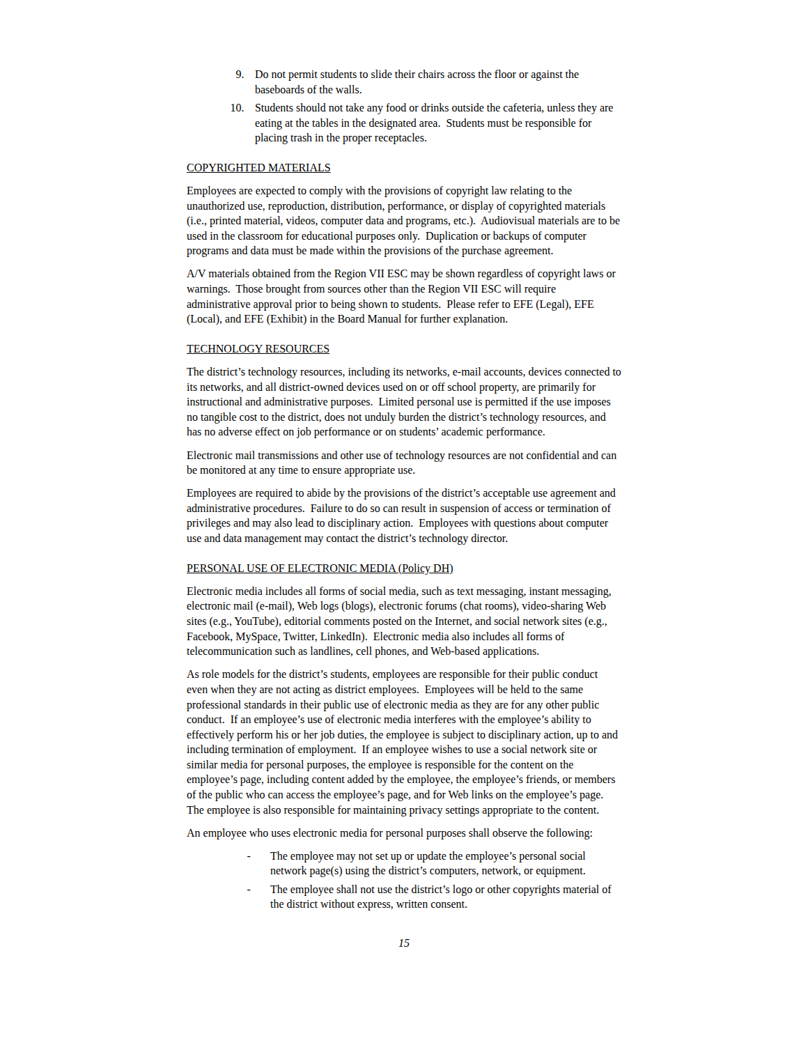Do not permit students to slide their chairs across the floor or against the baseboards of the walls.
Students should not take any food or drinks outside the cafeteria, unless they are eating at the tables in the designated area. Students must be responsible for placing trash in the proper receptacles.
COPYRIGHTED MATERIALS
Employees are expected to comply with the provisions of copyright law relating to the unauthorized use, reproduction, distribution, performance, or display of copyrighted materials (i.e., printed material, videos, computer data and programs, etc.). Audiovisual materials are to be used in the classroom for educational purposes only. Duplication or backups of computer programs and data must be made within the provisions of the purchase agreement.
A/V materials obtained from the Region VII ESC may be shown regardless of copyright laws or warnings. Those brought from sources other than the Region VII ESC will require administrative approval prior to being shown to students. Please refer to EFE (Legal), EFE (Local), and EFE (Exhibit) in the Board Manual for further explanation.
TECHNOLOGY RESOURCES
The district’s technology resources, including its networks, e-mail accounts, devices connected to its networks, and all district-owned devices used on or off school property, are primarily for instructional and administrative purposes. Limited personal use is permitted if the use imposes no tangible cost to the district, does not unduly burden the district’s technology resources, and has no adverse effect on job performance or on students’ academic performance.
Electronic mail transmissions and other use of technology resources are not confidential and can be monitored at any time to ensure appropriate use.
Employees are required to abide by the provisions of the district’s acceptable use agreement and administrative procedures. Failure to do so can result in suspension of access or termination of privileges and may also lead to disciplinary action. Employees with questions about computer use and data management may contact the district’s technology director.
PERSONAL USE OF ELECTRONIC MEDIA (Policy DH)
Electronic media includes all forms of social media, such as text messaging, instant messaging, electronic mail (e-mail), Web logs (blogs), electronic forums (chat rooms), video-sharing Web sites (e.g., YouTube), editorial comments posted on the Internet, and social network sites (e.g., Facebook, MySpace, Twitter, LinkedIn). Electronic media also includes all forms of telecommunication such as landlines, cell phones, and Web-based applications.
As role models for the district’s students, employees are responsible for their public conduct even when they are not acting as district employees. Employees will be held to the same professional standards in their public use of electronic media as they are for any other public conduct. If an employee’s use of electronic media interferes with the employee’s ability to effectively perform his or her job duties, the employee is subject to disciplinary action, up to and including termination of employment. If an employee wishes to use a social network site or similar media for personal purposes, the employee is responsible for the content on the employee’s page, including content added by the employee, the employee’s friends, or members of the public who can access the employee’s page, and for Web links on the employee’s page. The employee is also responsible for maintaining privacy settings appropriate to the content.
An employee who uses electronic media for personal purposes shall observe the following:
The employee may not set up or update the employee’s personal social network page(s) using the district’s computers, network, or equipment.
The employee shall not use the district’s logo or other copyrights material of the district without express, written consent.
15